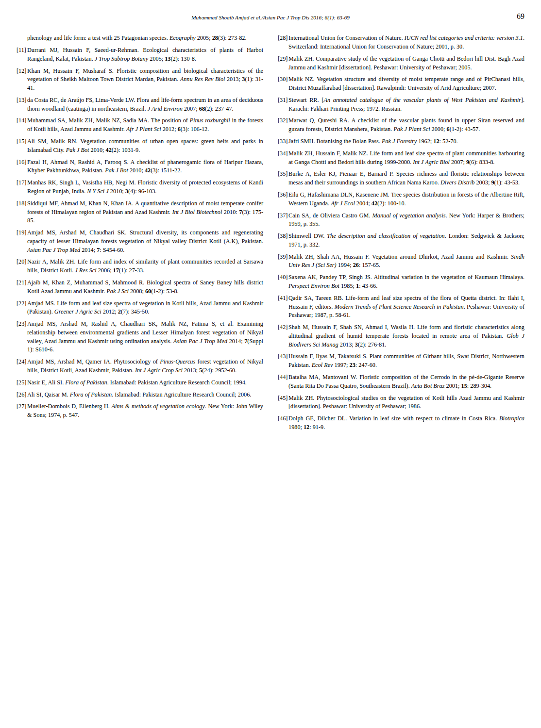Muhammad Shoaib Amjad et al./Asian Pac J Trop Dis 2016; 6(1): 63-69 69
phenology and life form: a test with 25 Patagonian species. Ecography 2005; 28(3): 273-82.
[11] Durrani MJ, Hussain F, Saeed-ur-Rehman. Ecological characteristics of plants of Harboi Rangeland, Kalat, Pakistan. J Trop Subtrop Botany 2005; 13(2): 130-8.
[12] Khan M, Hussain F, Musharaf S. Floristic composition and biological characteristics of the vegetation of Sheikh Maltoon Town District Mardan, Pakistan. Annu Res Rev Biol 2013; 3(1): 31-41.
[13] da Costa RC, de Araújo FS, Lima-Verde LW. Flora and life-form spectrum in an area of deciduous thorn woodland (caatinga) in northeastern, Brazil. J Arid Environ 2007; 68(2): 237-47.
[14] Muhammad SA, Malik ZH, Malik NZ, Sadia MA. The position of Pinus roxburghii in the forests of Kotli hills, Azad Jammu and Kashmir. Afr J Plant Sci 2012; 6(3): 106-12.
[15] Ali SM, Malik RN. Vegetation communities of urban open spaces: green belts and parks in Islamabad City. Pak J Bot 2010; 42(2): 1031-9.
[16] Fazal H, Ahmad N, Rashid A, Farooq S. A checklist of phanerogamic flora of Haripur Hazara, Khyber Pakhtunkhwa, Pakistan. Pak J Bot 2010; 42(3): 1511-22.
[17] Manhas RK, Singh L, Vasistha HB, Negi M. Floristic diversity of protected ecosystems of Kandi Region of Punjab, India. N Y Sci J 2010; 3(4): 96-103.
[18] Siddiqui MF, Ahmad M, Khan N, Khan IA. A quantitative description of moist temperate conifer forests of Himalayan region of Pakistan and Azad Kashmir. Int J Biol Biotechnol 2010: 7(3): 175-85.
[19] Amjad MS, Arshad M, Chaudhari SK. Structural diversity, its components and regenerating capacity of lesser Himalayan forests vegetation of Nikyal valley District Kotli (A.K), Pakistan. Asian Pac J Trop Med 2014; 7: S454-60.
[20] Nazir A, Malik ZH. Life form and index of similarity of plant communities recorded at Sarsawa hills, District Kotli. J Res Sci 2006; 17(1): 27-33.
[21] Ajaib M, Khan Z, Muhammad S, Mahmood R. Biological spectra of Saney Baney hills district Kotli Azad Jammu and Kashmir. Pak J Sci 2008; 60(1-2): 53-8.
[22] Amjad MS. Life form and leaf size spectra of vegetation in Kotli hills, Azad Jammu and Kashmir (Pakistan). Greener J Agric Sci 2012; 2(7): 345-50.
[23] Amjad MS, Arshad M, Rashid A, Chaudhari SK, Malik NZ, Fatima S, et al. Examining relationship between environmental gradients and Lesser Himalyan forest vegetation of Nikyal valley, Azad Jammu and Kashmir using ordination analysis. Asian Pac J Trop Med 2014; 7(Suppl 1): S610-6.
[24] Amjad MS, Arshad M, Qamer IA. Phytosociology of Pinus-Quercus forest vegetation of Nikyal hills, District Kotli, Azad Kashmir, Pakistan. Int J Agric Crop Sci 2013; 5(24): 2952-60.
[25] Nasir E, Ali SI. Flora of Pakistan. Islamabad: Pakistan Agriculture Research Council; 1994.
[26] Ali SI, Qaisar M. Flora of Pakistan. Islamabad: Pakistan Agriculture Research Council; 2006.
[27] Mueller-Dombois D, Ellenberg H. Aims & methods of vegetation ecology. New York: John Wiley & Sons; 1974, p. 547.
[28] International Union for Conservation of Nature. IUCN red list categories and criteria: version 3.1. Switzerland: International Union for Conservation of Nature; 2001, p. 30.
[29] Malik ZH. Comparative study of the vegetation of Ganga Chotti and Bedori hill Dist. Bagh Azad Jammu and Kashmir [dissertation]. Peshawar: University of Peshawar; 2005.
[30] Malik NZ. Vegetation structure and diversity of moist temperate range and of PirChanasi hills, District Muzaffarabad [dissertation]. Rawalpindi: University of Arid Agriculture; 2007.
[31] Stewart RR. [An annotated catalogue of the vascular plants of West Pakistan and Kashmir]. Karachi: Fakhari Printing Press; 1972. Russian.
[32] Marwat Q, Qureshi RA. A checklist of the vascular plants found in upper Siran reserved and guzara forests, District Manshera, Pakistan. Pak J Plant Sci 2000; 6(1-2): 43-57.
[33] Jafri SMH. Botanising the Bolan Pass. Pak J Forestry 1962; 12: 52-70.
[34] Malik ZH, Hussain F, Malik NZ. Life form and leaf size spectra of plant communities harbouring at Ganga Chotti and Bedori hills during 1999-2000. Int J Agric Biol 2007; 9(6): 833-8.
[35] Burke A, Esler KJ, Pienaar E, Barnard P. Species richness and floristic relationships between mesas and their surroundings in southern African Nama Karoo. Divers Distrib 2003; 9(1): 43-53.
[36] Eilu G, Hafashimana DLN, Kasenene JM. Tree species distribution in forests of the Albertine Rift, Western Uganda. Afr J Ecol 2004; 42(2): 100-10.
[37] Cain SA, de Oliviera Castro GM. Manual of vegetation analysis. New York: Harper & Brothers; 1959, p. 355.
[38] Shimwell DW. The description and classification of vegetation. London: Sedgwick & Jackson; 1971, p. 332.
[39] Malik ZH, Shah AA, Hussain F. Vegetation around Dhirkot, Azad Jammu and Kashmir. Sindh Univ Res J (Sci Ser) 1994; 26: 157-65.
[40] Saxena AK, Pandey TP, Singh JS. Altitudinal variation in the vegetation of Kaumaun Himalaya. Perspect Environ Bot 1985; 1: 43-66.
[41] Qadir SA, Tareen RB. Life-form and leaf size spectra of the flora of Quetta district. In: Ilahi I, Hussain F, editors. Modern Trends of Plant Science Research in Pakistan. Peshawar: University of Peshawar; 1987, p. 58-61.
[42] Shah M, Hussain F, Shah SN, Ahmad I, Wasila H. Life form and floristic characteristics along altitudinal gradient of humid temperate forests located in remote area of Pakistan. Glob J Biodivers Sci Manag 2013; 3(2): 276-81.
[43] Hussain F, Ilyas M, Takatsuki S. Plant communities of Girbanr hills, Swat District, Northwestern Pakistan. Ecol Rev 1997; 23: 247-60.
[44] Batalha MA, Mantovani W. Floristic composition of the Cerrodo in the pé-de-Gigante Reserve (Santa Rita Do Passa Quatro, Southeastern Brazil). Acta Bot Braz 2001; 15: 289-304.
[45] Malik ZH. Phytosociological studies on the vegetation of Kotli hills Azad Jammu and Kashmir [dissertation]. Peshawar: University of Peshawar; 1986.
[46] Dolph GE, Dilcher DL. Variation in leaf size with respect to climate in Costa Rica. Biotropica 1980; 12: 91-9.